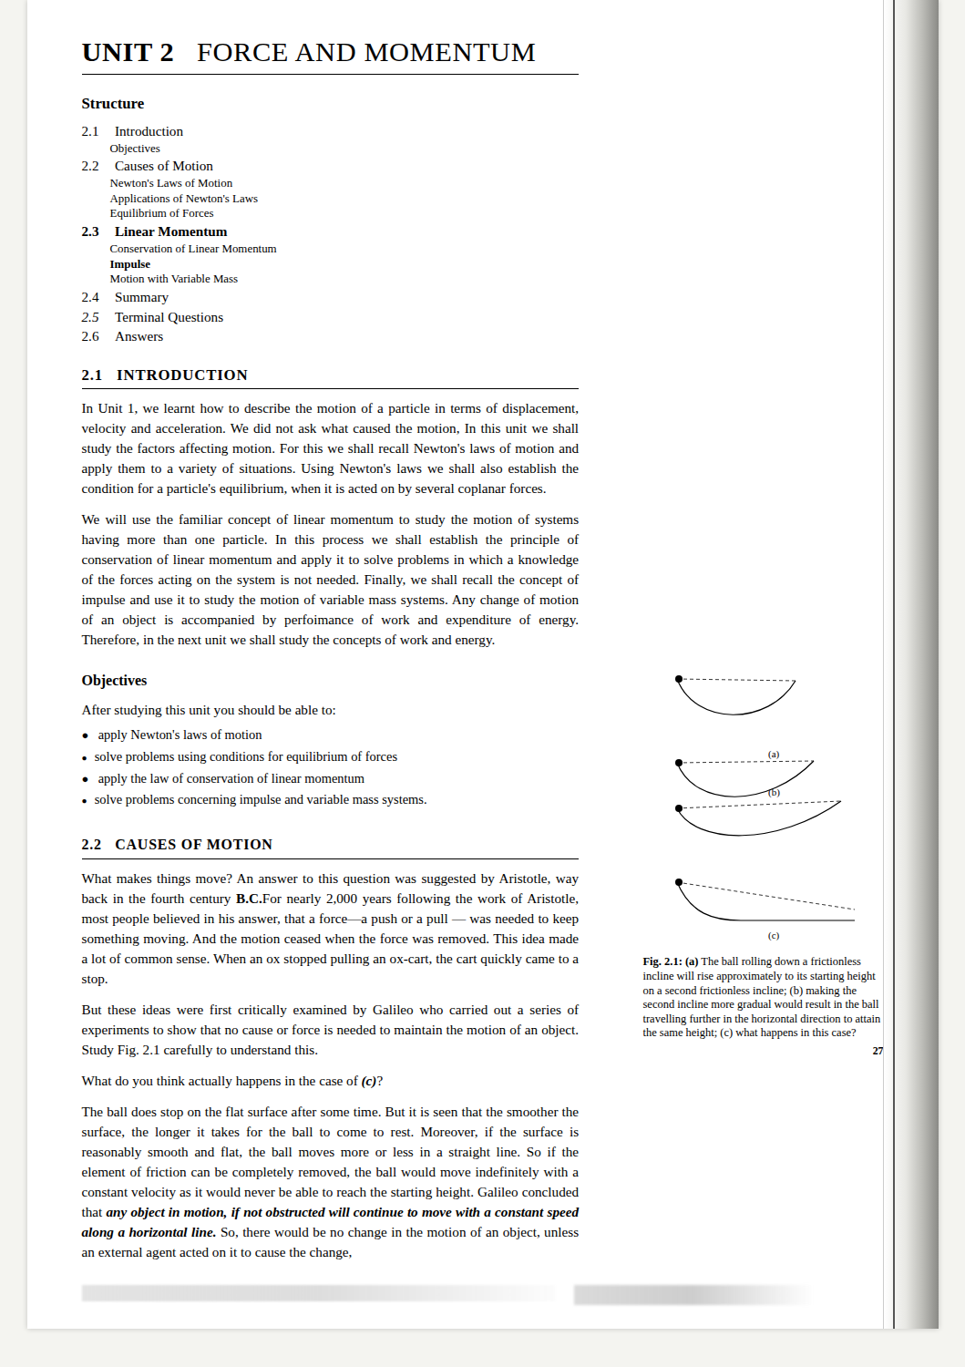UNIT 2 FORCE AND MOMENTUM
Structure
2.1 Introduction
Objectives
2.2 Causes of Motion
Newton's Laws of Motion
Applications of Newton's Laws
Equilibrium of Forces
2.3 Linear Momentum
Conservation of Linear Momentum
Impulse
Motion with Variable Mass
2.4 Summary
2.5 Terminal Questions
2.6 Answers
2.1 INTRODUCTION
In Unit 1, we learnt how to describe the motion of a particle in terms of displacement, velocity and acceleration. We did not ask what caused the motion, In this unit we shall study the factors affecting motion. For this we shall recall Newton's laws of motion and apply them to a variety of situations. Using Newton's laws we shall also establish the condition for a particle's equilibrium, when it is acted on by several coplanar forces.
We will use the familiar concept of linear momentum to study the motion of systems having more than one particle. In this process we shall establish the principle of conservation of linear momentum and apply it to solve problems in which a knowledge of the forces acting on the system is not needed. Finally, we shall recall the concept of impulse and use it to study the motion of variable mass systems. Any change of motion of an object is accompanied by perfoimance of work and expenditure of energy. Therefore, in the next unit we shall study the concepts of work and energy.
Objectives
After studying this unit you should be able to:
apply Newton's laws of motion
solve problems using conditions for equilibrium of forces
apply the law of conservation of linear momentum
solve problems concerning impulse and variable mass systems.
2.2 CAUSES OF MOTION
What makes things move? An answer to this question was suggested by Aristotle, way back in the fourth century B.C. For nearly 2,000 years following the work of Aristotle, most people believed in his answer, that a force—a push or a pull — was needed to keep something moving. And the motion ceased when the force was removed. This idea made a lot of common sense. When an ox stopped pulling an ox-cart, the cart quickly came to a stop.
But these ideas were first critically examined by Galileo who carried out a series of experiments to show that no cause or force is needed to maintain the motion of an object. Study Fig. 2.1 carefully to understand this.
What do you think actually happens in the case of (c)?
The ball does stop on the flat surface after some time. But it is seen that the smoother the surface, the longer it takes for the ball to come to rest. Moreover, if the surface is reasonably smooth and flat, the ball moves more or less in a straight line. So if the element of friction can be completely removed, the ball would move indefinitely with a constant velocity as it would never be able to reach the starting height. Galileo concluded that any object in motion, if not obstructed will continue to move with a constant speed along a horizontal line. So, there would be no change in the motion of an object, unless an external agent acted on it to cause the change,
(a) (b)
(c)
Fig. 2.1: (a) The ball rolling down a frictionless incline will rise approximately to its starting height on a second frictionless incline; (b) making the second incline more gradual would result in the ball travelling further in the horizontal direction to attain the same height; (c) what happens in this case?
27